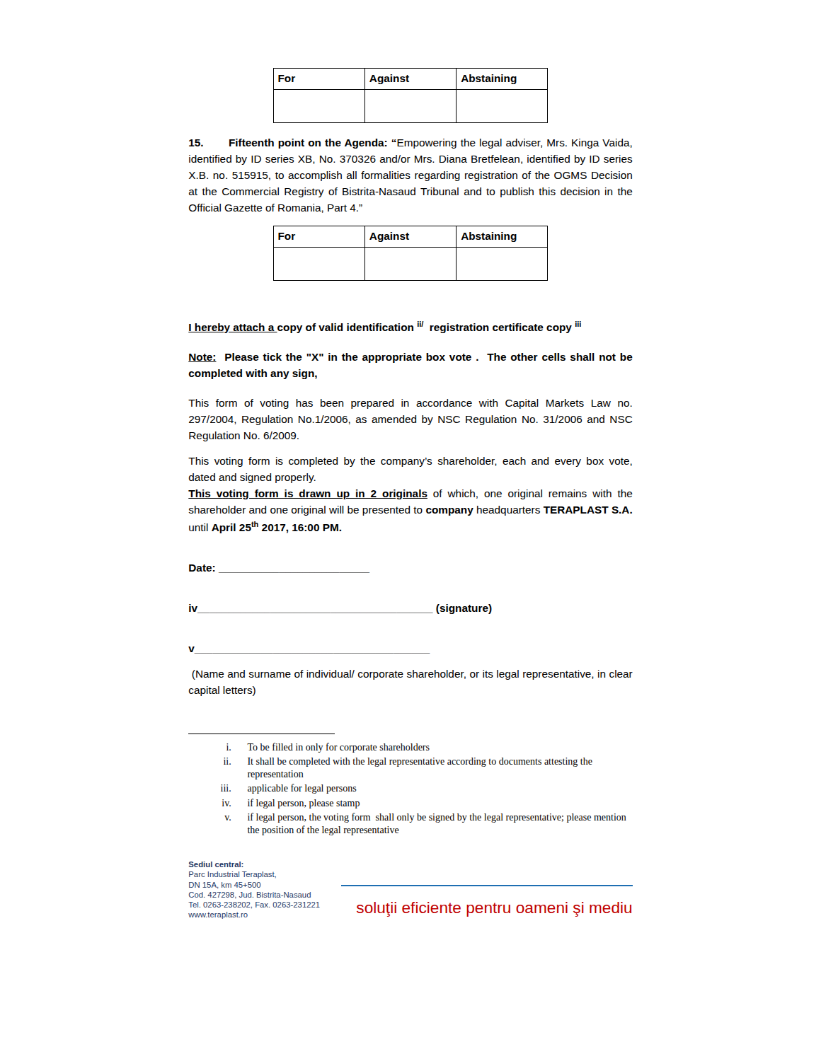| For | Against | Abstaining |
| --- | --- | --- |
15. Fifteenth point on the Agenda: “Empowering the legal adviser, Mrs. Kinga Vaida, identified by ID series XB, No. 370326 and/or Mrs. Diana Bretfelean, identified by ID series X.B. no. 515915, to accomplish all formalities regarding registration of the OGMS Decision at the Commercial Registry of Bistrita-Nasaud Tribunal and to publish this decision in the Official Gazette of Romania, Part 4.”
| For | Against | Abstaining |
| --- | --- | --- |
I hereby attach a copy of valid identification ii/ registration certificate copy iii
Note: Please tick the "X" in the appropriate box vote . The other cells shall not be completed with any sign,
This form of voting has been prepared in accordance with Capital Markets Law no. 297/2004, Regulation No.1/2006, as amended by NSC Regulation No. 31/2006 and NSC Regulation No. 6/2009.
This voting form is completed by the company’s shareholder, each and every box vote, dated and signed properly.
This voting form is drawn up in 2 originals of which, one original remains with the shareholder and one original will be presented to company headquarters TERAPLAST S.A. until April 25th 2017, 16:00 PM.
Date: _________________________
iv_______________________________________ (signature)
v_______________________________________
(Name and surname of individual/ corporate shareholder, or its legal representative, in clear capital letters)
i. To be filled in only for corporate shareholders
ii. It shall be completed with the legal representative according to documents attesting the representation
iii. applicable for legal persons
iv. if legal person, please stamp
v. if legal person, the voting form shall only be signed by the legal representative; please mention the position of the legal representative
Sediul central:
Parc Industrial Teraplast,
DN 15A, km 45+500
Cod. 427298, Jud. Bistrita-Nasaud
Tel. 0263-238202, Fax. 0263-231221
www.teraplast.ro
soluţii eficiente pentru oameni şi mediu